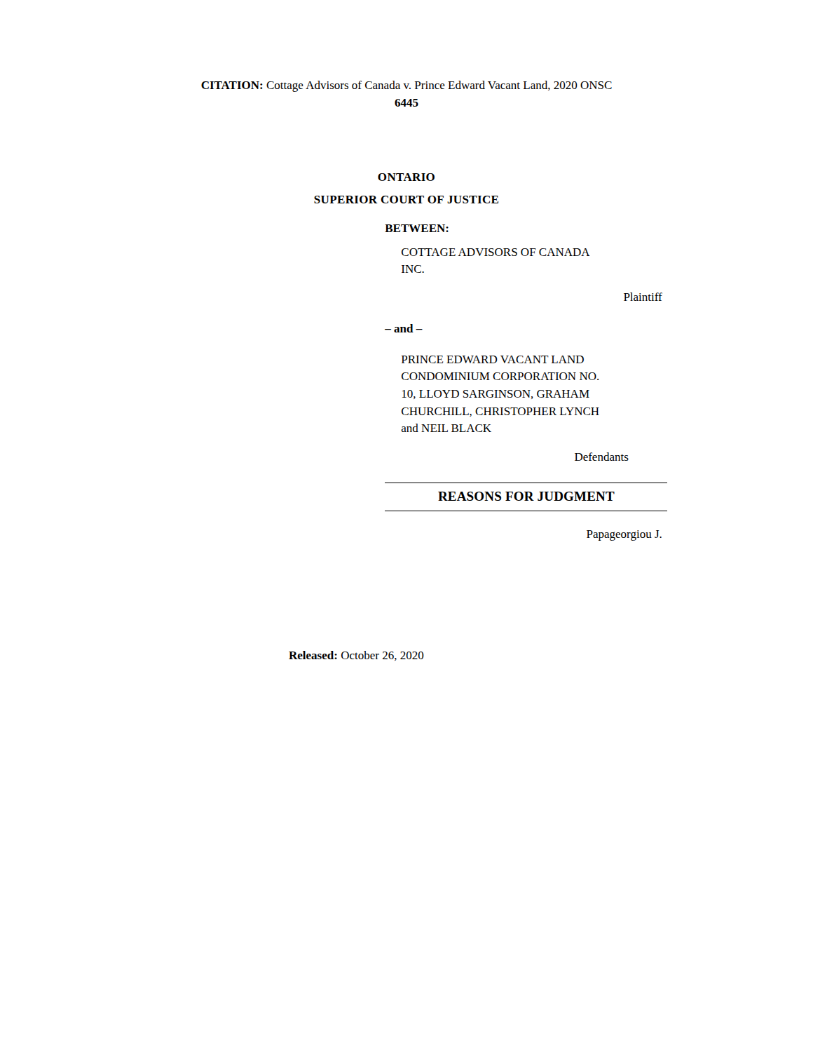CITATION: Cottage Advisors of Canada v. Prince Edward Vacant Land, 2020 ONSC 6445
ONTARIO
SUPERIOR COURT OF JUSTICE
BETWEEN:
COTTAGE ADVISORS OF CANADA
INC.
Plaintiff
– and –
PRINCE EDWARD VACANT LAND
CONDOMINIUM CORPORATION NO.
10, LLOYD SARGINSON, GRAHAM
CHURCHILL, CHRISTOPHER LYNCH
and NEIL BLACK
Defendants
REASONS FOR JUDGMENT
Papageorgiou J.
Released: October 26, 2020